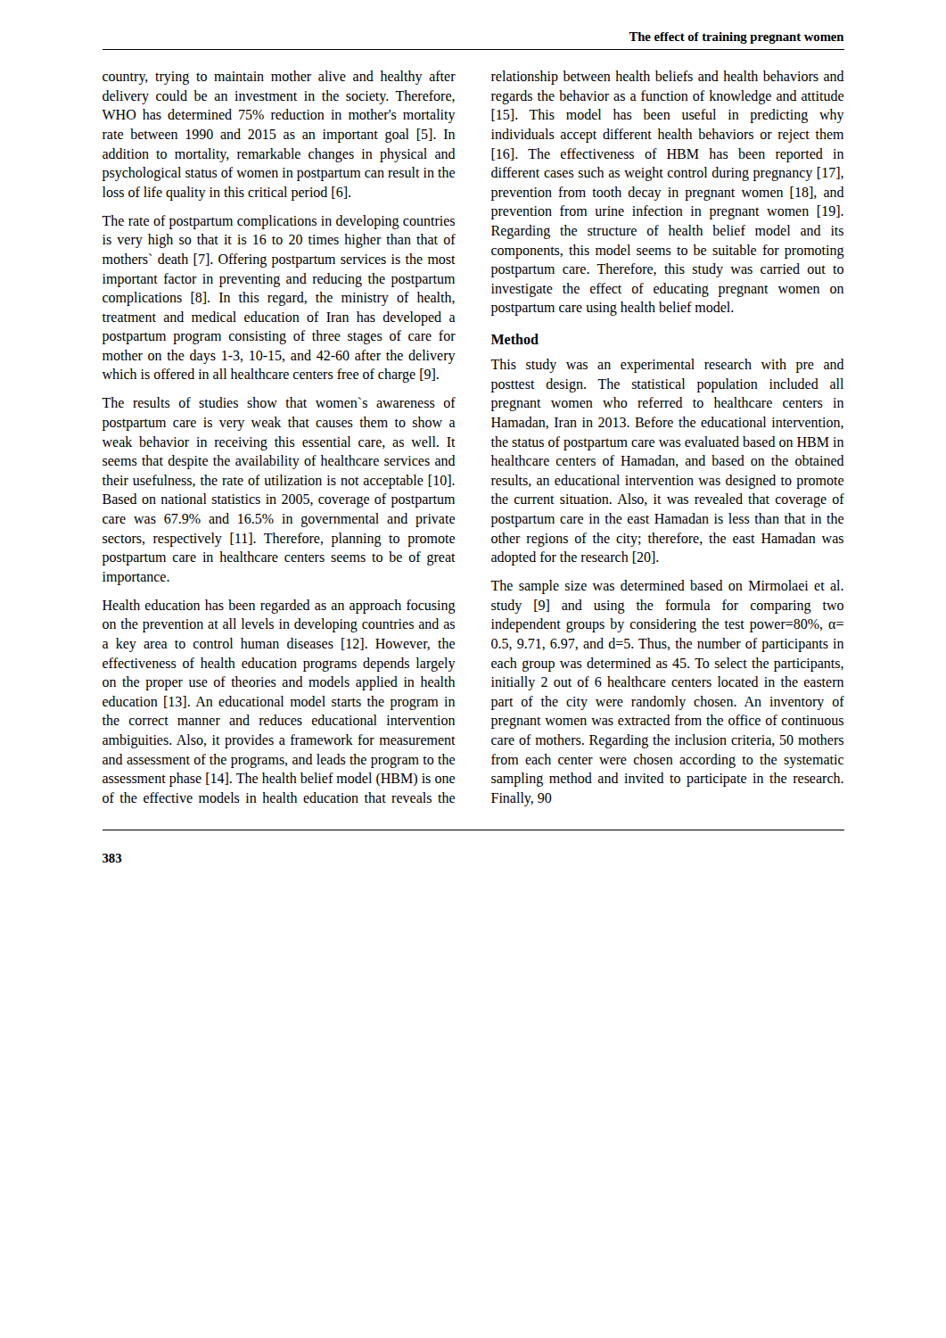The effect of training pregnant women
country, trying to maintain mother alive and healthy after delivery could be an investment in the society. Therefore, WHO has determined 75% reduction in mother's mortality rate between 1990 and 2015 as an important goal [5]. In addition to mortality, remarkable changes in physical and psychological status of women in postpartum can result in the loss of life quality in this critical period [6].
The rate of postpartum complications in developing countries is very high so that it is 16 to 20 times higher than that of mothers` death [7]. Offering postpartum services is the most important factor in preventing and reducing the postpartum complications [8]. In this regard, the ministry of health, treatment and medical education of Iran has developed a postpartum program consisting of three stages of care for mother on the days 1-3, 10-15, and 42-60 after the delivery which is offered in all healthcare centers free of charge [9].
The results of studies show that women`s awareness of postpartum care is very weak that causes them to show a weak behavior in receiving this essential care, as well. It seems that despite the availability of healthcare services and their usefulness, the rate of utilization is not acceptable [10]. Based on national statistics in 2005, coverage of postpartum care was 67.9% and 16.5% in governmental and private sectors, respectively [11]. Therefore, planning to promote postpartum care in healthcare centers seems to be of great importance.
Health education has been regarded as an approach focusing on the prevention at all levels in developing countries and as a key area to control human diseases [12]. However, the effectiveness of health education programs depends largely on the proper use of theories and models applied in health education [13]. An educational model starts the program in the correct manner and reduces educational intervention ambiguities. Also, it provides a framework for measurement and assessment of the programs, and leads the program to the assessment phase [14]. The health belief model (HBM) is one of the effective models in health education that reveals the relationship between health beliefs and health behaviors and regards the behavior as a function of knowledge and attitude [15]. This model has been useful in predicting why individuals accept different health behaviors or reject them [16]. The effectiveness of HBM has been reported in different cases such as weight control during pregnancy [17], prevention from tooth decay in pregnant women [18], and prevention from urine infection in pregnant women [19]. Regarding the structure of health belief model and its components, this model seems to be suitable for promoting postpartum care. Therefore, this study was carried out to investigate the effect of educating pregnant women on postpartum care using health belief model.
Method
This study was an experimental research with pre and posttest design. The statistical population included all pregnant women who referred to healthcare centers in Hamadan, Iran in 2013. Before the educational intervention, the status of postpartum care was evaluated based on HBM in healthcare centers of Hamadan, and based on the obtained results, an educational intervention was designed to promote the current situation. Also, it was revealed that coverage of postpartum care in the east Hamadan is less than that in the other regions of the city; therefore, the east Hamadan was adopted for the research [20].
The sample size was determined based on Mirmolaei et al. study [9] and using the formula for comparing two independent groups by considering the test power=80%, α= 0.5, 9.71, 6.97, and d=5. Thus, the number of participants in each group was determined as 45. To select the participants, initially 2 out of 6 healthcare centers located in the eastern part of the city were randomly chosen. An inventory of pregnant women was extracted from the office of continuous care of mothers. Regarding the inclusion criteria, 50 mothers from each center were chosen according to the systematic sampling method and invited to participate in the research. Finally, 90
383